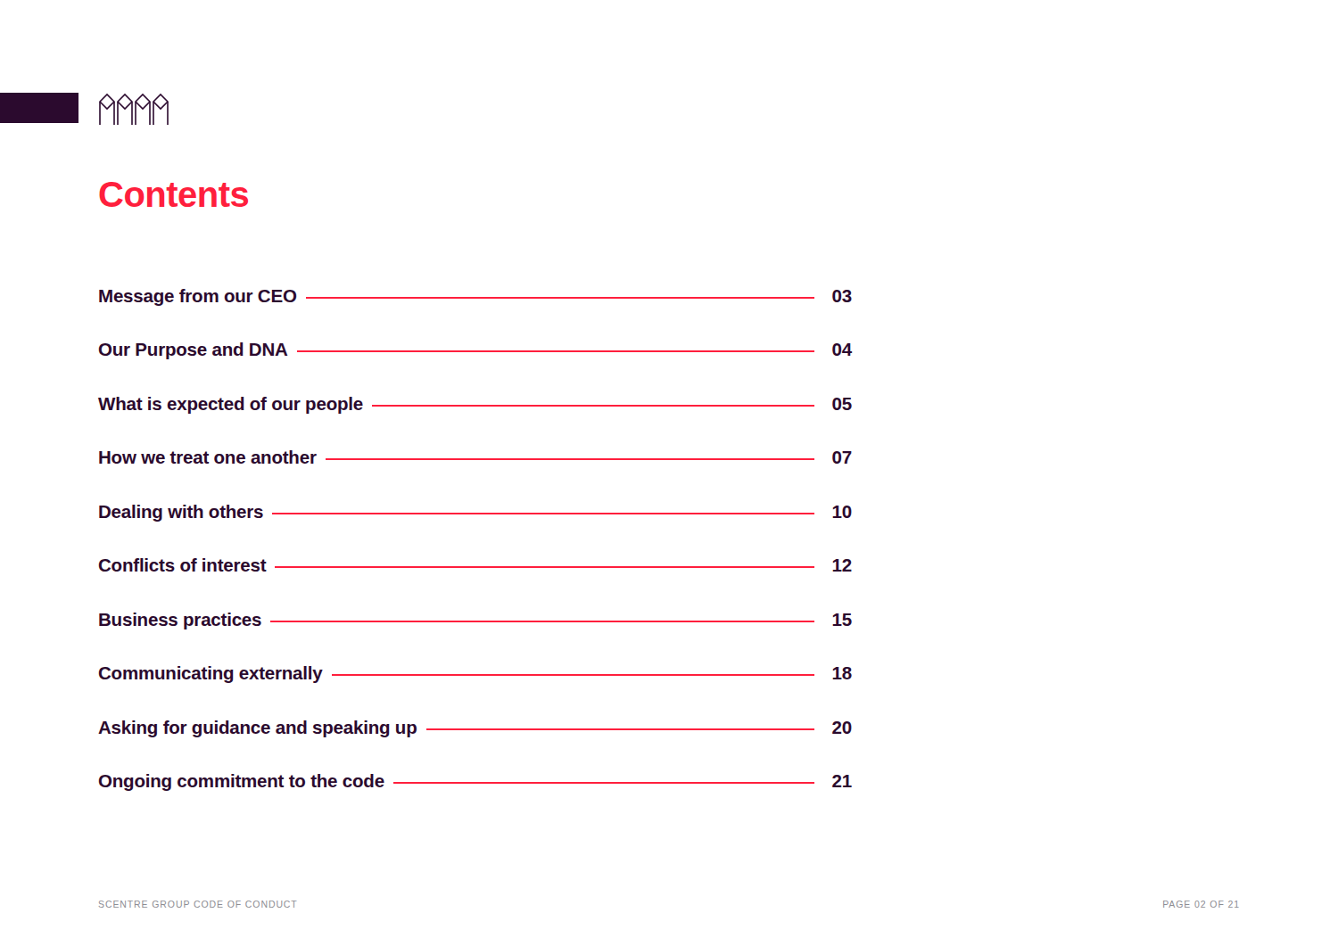Contents
Message from our CEO 03
Our Purpose and DNA 04
What is expected of our people 05
How we treat one another 07
Dealing with others 10
Conflicts of interest 12
Business practices 15
Communicating externally 18
Asking for guidance and speaking up 20
Ongoing commitment to the code 21
Scentre Group Code of Conduct Page 02 of 21